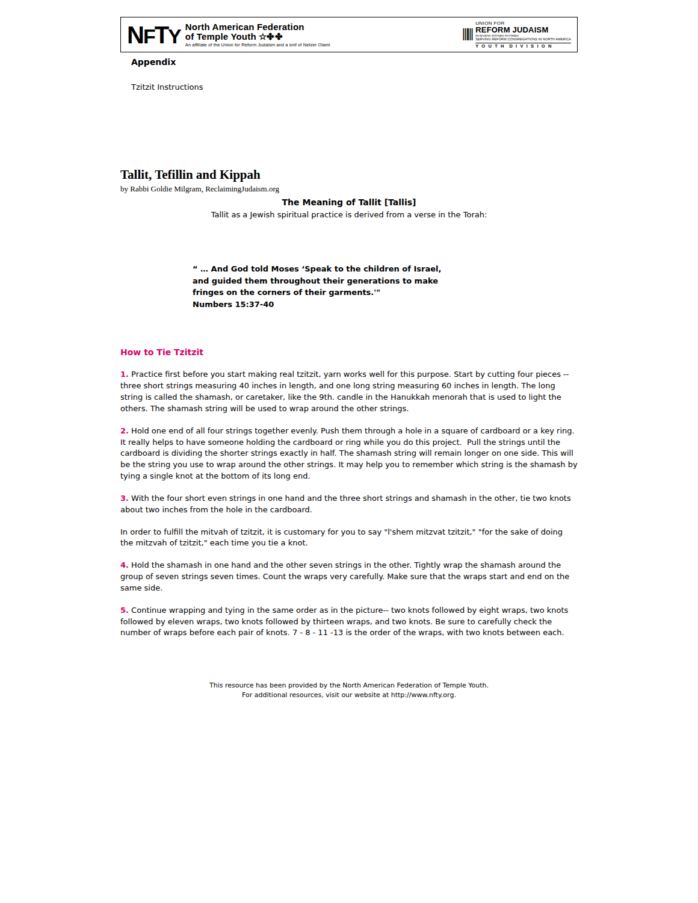NFTY
North American Federation
of Temple Youth ☆✤✤
An affiliate of the Union for Reform Judaism and a snif of Netzer Olami
⫴⫴
UNION FOR
REFORM JUDAISM
‎הסתדרות הקהילות הרפורמיות‎
SERVING REFORM CONGREGATIONS IN NORTH AMERICA
Y O U T H D I V I S I O N
Appendix
Tzitzit Instructions
Tallit, Tefillin and Kippah
by Rabbi Goldie Milgram, ReclaimingJudaism.org
The Meaning of Tallit [Tallis]
Tallit as a Jewish spiritual practice is derived from a verse in the Torah:
“ … And God told Moses ‘Speak to the children of Israel,
and guided them throughout their generations to make
fringes on the corners of their garments.'"
Numbers 15:37-40
How to Tie Tzitzit
1. Practice first before you start making real tzitzit, yarn works well for this purpose. Start by cutting four pieces -- three short strings measuring 40 inches in length, and one long string measuring 60 inches in length. The long string is called the shamash, or caretaker, like the 9th. candle in the Hanukkah menorah that is used to light the others. The shamash string will be used to wrap around the other strings.
2. Hold one end of all four strings together evenly. Push them through a hole in a square of cardboard or a key ring. It really helps to have someone holding the cardboard or ring while you do this project. Pull the strings until the cardboard is dividing the shorter strings exactly in half. The shamash string will remain longer on one side. This will be the string you use to wrap around the other strings. It may help you to remember which string is the shamash by tying a single knot at the bottom of its long end.
3. With the four short even strings in one hand and the three short strings and shamash in the other, tie two knots about two inches from the hole in the cardboard.
In order to fulfill the mitvah of tzitzit, it is customary for you to say "l'shem mitzvat tzitzit," "for the sake of doing the mitzvah of tzitzit," each time you tie a knot.
4. Hold the shamash in one hand and the other seven strings in the other. Tightly wrap the shamash around the group of seven strings seven times. Count the wraps very carefully. Make sure that the wraps start and end on the same side.
5. Continue wrapping and tying in the same order as in the picture-- two knots followed by eight wraps, two knots followed by eleven wraps, two knots followed by thirteen wraps, and two knots. Be sure to carefully check the number of wraps before each pair of knots. 7 - 8 - 11 -13 is the order of the wraps, with two knots between each.
This resource has been provided by the North American Federation of Temple Youth.
For additional resources, visit our website at http://www.nfty.org.